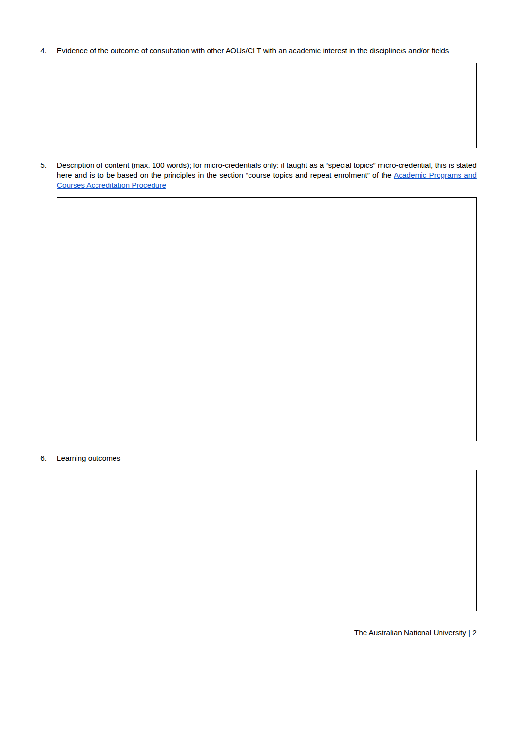4.
Evidence of the outcome of consultation with other AOUs/CLT with an academic interest in the discipline/s and/or fields
5.
Description of content (max. 100 words); for micro-credentials only: if taught as a “special topics” micro-credential, this is stated here and is to be based on the principles in the section “course topics and repeat enrolment” of the Academic Programs and Courses Accreditation Procedure
6.
Learning outcomes
The Australian National University | 2